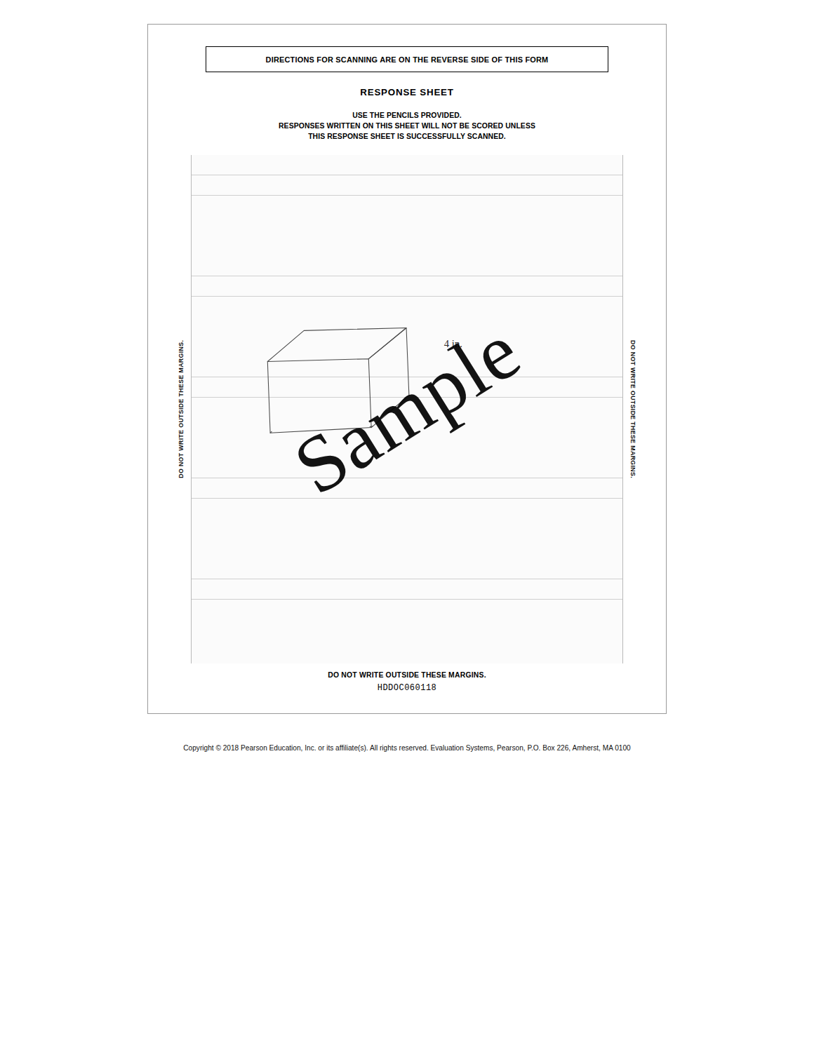Directions for scanning are on the reverse side of this form
Response Sheet
Use the pencils provided.
Responses written on this sheet will not be scored unless
this response sheet is successfully scanned.
Do not write outside these margins.
4 in.
Sample
Do not write outside these margins.
Do not write outside these margins.
HDDOC060118
Copyright © 2018 Pearson Education, Inc. or its affiliate(s). All rights reserved. Evaluation Systems, Pearson, P.O. Box 226, Amherst, MA 0100